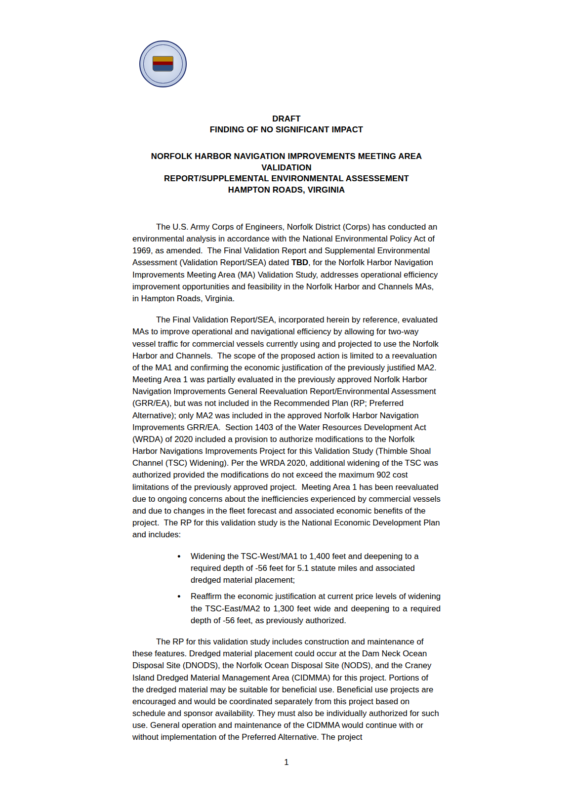DRAFT
FINDING OF NO SIGNIFICANT IMPACT
NORFOLK HARBOR NAVIGATION IMPROVEMENTS MEETING AREA VALIDATION
REPORT/SUPPLEMENTAL ENVIRONMENTAL ASSESSEMENT
HAMPTON ROADS, VIRGINIA
The U.S. Army Corps of Engineers, Norfolk District (Corps) has conducted an environmental analysis in accordance with the National Environmental Policy Act of 1969, as amended. The Final Validation Report and Supplemental Environmental Assessment (Validation Report/SEA) dated TBD, for the Norfolk Harbor Navigation Improvements Meeting Area (MA) Validation Study, addresses operational efficiency improvement opportunities and feasibility in the Norfolk Harbor and Channels MAs, in Hampton Roads, Virginia.
The Final Validation Report/SEA, incorporated herein by reference, evaluated MAs to improve operational and navigational efficiency by allowing for two-way vessel traffic for commercial vessels currently using and projected to use the Norfolk Harbor and Channels. The scope of the proposed action is limited to a reevaluation of the MA1 and confirming the economic justification of the previously justified MA2. Meeting Area 1 was partially evaluated in the previously approved Norfolk Harbor Navigation Improvements General Reevaluation Report/Environmental Assessment (GRR/EA), but was not included in the Recommended Plan (RP; Preferred Alternative); only MA2 was included in the approved Norfolk Harbor Navigation Improvements GRR/EA. Section 1403 of the Water Resources Development Act (WRDA) of 2020 included a provision to authorize modifications to the Norfolk Harbor Navigations Improvements Project for this Validation Study (Thimble Shoal Channel (TSC) Widening). Per the WRDA 2020, additional widening of the TSC was authorized provided the modifications do not exceed the maximum 902 cost limitations of the previously approved project. Meeting Area 1 has been reevaluated due to ongoing concerns about the inefficiencies experienced by commercial vessels and due to changes in the fleet forecast and associated economic benefits of the project. The RP for this validation study is the National Economic Development Plan and includes:
Widening the TSC-West/MA1 to 1,400 feet and deepening to a required depth of -56 feet for 5.1 statute miles and associated dredged material placement;
Reaffirm the economic justification at current price levels of widening the TSC-East/MA2 to 1,300 feet wide and deepening to a required depth of -56 feet, as previously authorized.
The RP for this validation study includes construction and maintenance of these features. Dredged material placement could occur at the Dam Neck Ocean Disposal Site (DNODS), the Norfolk Ocean Disposal Site (NODS), and the Craney Island Dredged Material Management Area (CIDMMA) for this project. Portions of the dredged material may be suitable for beneficial use. Beneficial use projects are encouraged and would be coordinated separately from this project based on schedule and sponsor availability. They must also be individually authorized for such use. General operation and maintenance of the CIDMMA would continue with or without implementation of the Preferred Alternative. The project
1